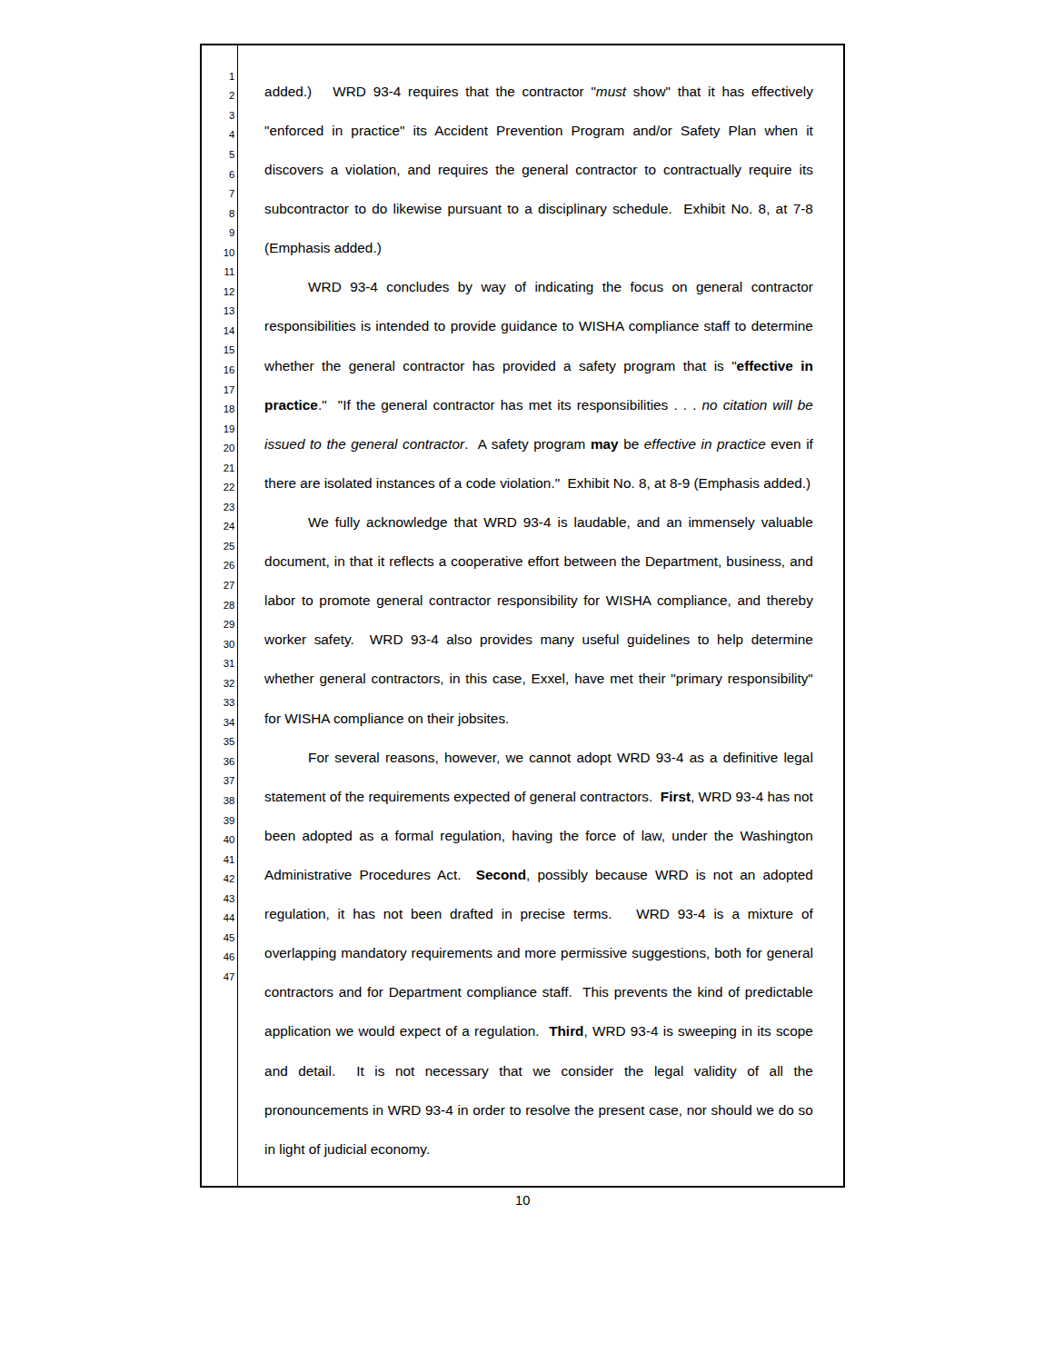1
2
3
4
5
6
7
8
9
10
11
12
13
14
15
16
17
18
19
20
21
22
23
24
25
26
27
28
29
30
31
32
33
34
35
36
37
38
39
40
41
42
43
44
45
46
47
added.) WRD 93-4 requires that the contractor "must show" that it has effectively "enforced in practice" its Accident Prevention Program and/or Safety Plan when it discovers a violation, and requires the general contractor to contractually require its subcontractor to do likewise pursuant to a disciplinary schedule. Exhibit No. 8, at 7-8 (Emphasis added.)
WRD 93-4 concludes by way of indicating the focus on general contractor responsibilities is intended to provide guidance to WISHA compliance staff to determine whether the general contractor has provided a safety program that is "effective in practice." "If the general contractor has met its responsibilities . . . no citation will be issued to the general contractor. A safety program may be effective in practice even if there are isolated instances of a code violation." Exhibit No. 8, at 8-9 (Emphasis added.)
We fully acknowledge that WRD 93-4 is laudable, and an immensely valuable document, in that it reflects a cooperative effort between the Department, business, and labor to promote general contractor responsibility for WISHA compliance, and thereby worker safety. WRD 93-4 also provides many useful guidelines to help determine whether general contractors, in this case, Exxel, have met their "primary responsibility" for WISHA compliance on their jobsites.
For several reasons, however, we cannot adopt WRD 93-4 as a definitive legal statement of the requirements expected of general contractors. First, WRD 93-4 has not been adopted as a formal regulation, having the force of law, under the Washington Administrative Procedures Act. Second, possibly because WRD is not an adopted regulation, it has not been drafted in precise terms. WRD 93-4 is a mixture of overlapping mandatory requirements and more permissive suggestions, both for general contractors and for Department compliance staff. This prevents the kind of predictable application we would expect of a regulation. Third, WRD 93-4 is sweeping in its scope and detail. It is not necessary that we consider the legal validity of all the pronouncements in WRD 93-4 in order to resolve the present case, nor should we do so in light of judicial economy.
10